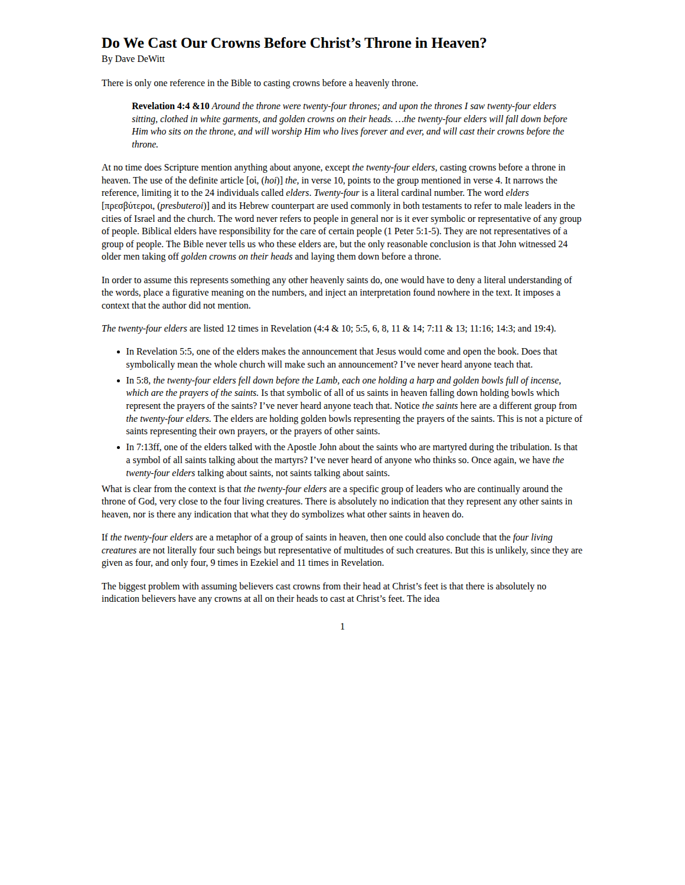Do We Cast Our Crowns Before Christ’s Throne in Heaven?
By Dave DeWitt
There is only one reference in the Bible to casting crowns before a heavenly throne.
Revelation 4:4 &10 Around the throne were twenty-four thrones; and upon the thrones I saw twenty-four elders sitting, clothed in white garments, and golden crowns on their heads. …the twenty-four elders will fall down before Him who sits on the throne, and will worship Him who lives forever and ever, and will cast their crowns before the throne.
At no time does Scripture mention anything about anyone, except the twenty-four elders, casting crowns before a throne in heaven. The use of the definite article [οἱ, (hoi)] the, in verse 10, points to the group mentioned in verse 4. It narrows the reference, limiting it to the 24 individuals called elders. Twenty-four is a literal cardinal number. The word elders [πρεσβύτεροι, (presbuteroi)] and its Hebrew counterpart are used commonly in both testaments to refer to male leaders in the cities of Israel and the church. The word never refers to people in general nor is it ever symbolic or representative of any group of people. Biblical elders have responsibility for the care of certain people (1 Peter 5:1-5). They are not representatives of a group of people. The Bible never tells us who these elders are, but the only reasonable conclusion is that John witnessed 24 older men taking off golden crowns on their heads and laying them down before a throne.
In order to assume this represents something any other heavenly saints do, one would have to deny a literal understanding of the words, place a figurative meaning on the numbers, and inject an interpretation found nowhere in the text. It imposes a context that the author did not mention.
The twenty-four elders are listed 12 times in Revelation (4:4 & 10; 5:5, 6, 8, 11 & 14; 7:11 & 13; 11:16; 14:3; and 19:4).
In Revelation 5:5, one of the elders makes the announcement that Jesus would come and open the book. Does that symbolically mean the whole church will make such an announcement? I’ve never heard anyone teach that.
In 5:8, the twenty-four elders fell down before the Lamb, each one holding a harp and golden bowls full of incense, which are the prayers of the saints. Is that symbolic of all of us saints in heaven falling down holding bowls which represent the prayers of the saints? I’ve never heard anyone teach that. Notice the saints here are a different group from the twenty-four elders. The elders are holding golden bowls representing the prayers of the saints. This is not a picture of saints representing their own prayers, or the prayers of other saints.
In 7:13ff, one of the elders talked with the Apostle John about the saints who are martyred during the tribulation. Is that a symbol of all saints talking about the martyrs? I’ve never heard of anyone who thinks so. Once again, we have the twenty-four elders talking about saints, not saints talking about saints.
What is clear from the context is that the twenty-four elders are a specific group of leaders who are continually around the throne of God, very close to the four living creatures. There is absolutely no indication that they represent any other saints in heaven, nor is there any indication that what they do symbolizes what other saints in heaven do.
If the twenty-four elders are a metaphor of a group of saints in heaven, then one could also conclude that the four living creatures are not literally four such beings but representative of multitudes of such creatures. But this is unlikely, since they are given as four, and only four, 9 times in Ezekiel and 11 times in Revelation.
The biggest problem with assuming believers cast crowns from their head at Christ’s feet is that there is absolutely no indication believers have any crowns at all on their heads to cast at Christ’s feet. The idea
1